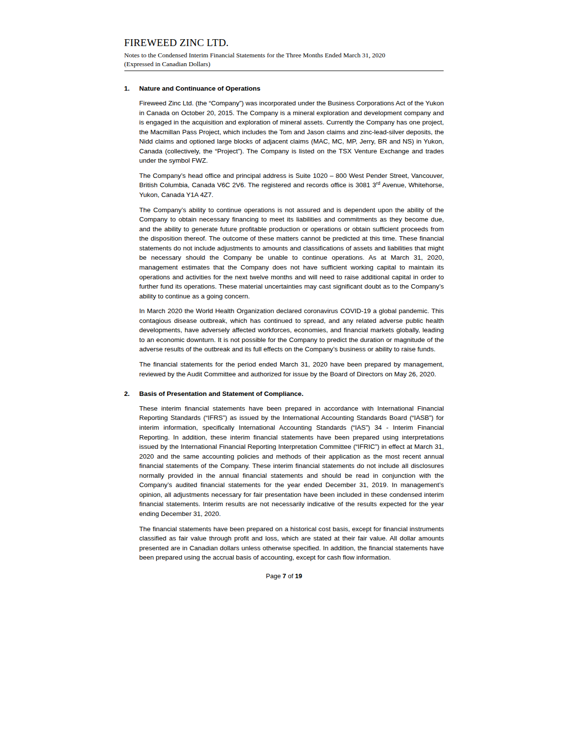FIREWEED ZINC LTD.
Notes to the Condensed Interim Financial Statements for the Three Months Ended March 31, 2020
(Expressed in Canadian Dollars)
1. Nature and Continuance of Operations
Fireweed Zinc Ltd. (the “Company”) was incorporated under the Business Corporations Act of the Yukon in Canada on October 20, 2015. The Company is a mineral exploration and development company and is engaged in the acquisition and exploration of mineral assets. Currently the Company has one project, the Macmillan Pass Project, which includes the Tom and Jason claims and zinc-lead-silver deposits, the Nidd claims and optioned large blocks of adjacent claims (MAC, MC, MP, Jerry, BR and NS) in Yukon, Canada (collectively, the “Project”). The Company is listed on the TSX Venture Exchange and trades under the symbol FWZ.
The Company’s head office and principal address is Suite 1020 – 800 West Pender Street, Vancouver, British Columbia, Canada V6C 2V6. The registered and records office is 3081 3rd Avenue, Whitehorse, Yukon, Canada Y1A 4Z7.
The Company’s ability to continue operations is not assured and is dependent upon the ability of the Company to obtain necessary financing to meet its liabilities and commitments as they become due, and the ability to generate future profitable production or operations or obtain sufficient proceeds from the disposition thereof. The outcome of these matters cannot be predicted at this time. These financial statements do not include adjustments to amounts and classifications of assets and liabilities that might be necessary should the Company be unable to continue operations. As at March 31, 2020, management estimates that the Company does not have sufficient working capital to maintain its operations and activities for the next twelve months and will need to raise additional capital in order to further fund its operations. These material uncertainties may cast significant doubt as to the Company’s ability to continue as a going concern.
In March 2020 the World Health Organization declared coronavirus COVID-19 a global pandemic. This contagious disease outbreak, which has continued to spread, and any related adverse public health developments, have adversely affected workforces, economies, and financial markets globally, leading to an economic downturn. It is not possible for the Company to predict the duration or magnitude of the adverse results of the outbreak and its full effects on the Company’s business or ability to raise funds.
The financial statements for the period ended March 31, 2020 have been prepared by management, reviewed by the Audit Committee and authorized for issue by the Board of Directors on May 26, 2020.
2. Basis of Presentation and Statement of Compliance.
These interim financial statements have been prepared in accordance with International Financial Reporting Standards (“IFRS”) as issued by the International Accounting Standards Board (“IASB”) for interim information, specifically International Accounting Standards (“IAS”) 34 - Interim Financial Reporting. In addition, these interim financial statements have been prepared using interpretations issued by the International Financial Reporting Interpretation Committee (“IFRIC”) in effect at March 31, 2020 and the same accounting policies and methods of their application as the most recent annual financial statements of the Company. These interim financial statements do not include all disclosures normally provided in the annual financial statements and should be read in conjunction with the Company’s audited financial statements for the year ended December 31, 2019. In management’s opinion, all adjustments necessary for fair presentation have been included in these condensed interim financial statements. Interim results are not necessarily indicative of the results expected for the year ending December 31, 2020.
The financial statements have been prepared on a historical cost basis, except for financial instruments classified as fair value through profit and loss, which are stated at their fair value. All dollar amounts presented are in Canadian dollars unless otherwise specified. In addition, the financial statements have been prepared using the accrual basis of accounting, except for cash flow information.
Page 7 of 19